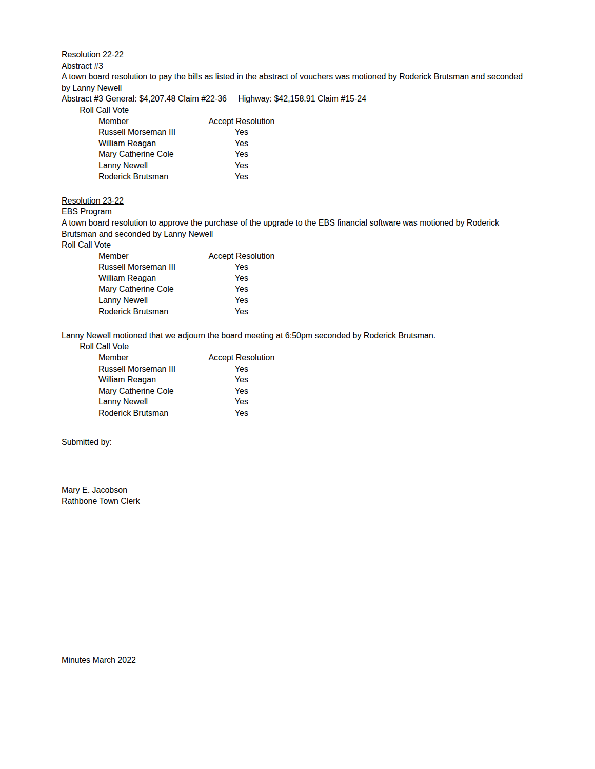Resolution 22-22
Abstract #3
A town board resolution to pay the bills as listed in the abstract of vouchers was motioned by Roderick Brutsman and seconded by Lanny Newell
Abstract #3 General: $4,207.48 Claim #22-36 Highway: $42,158.91 Claim #15-24
Roll Call Vote
| Member | Accept Resolution |
| Russell Morseman III | Yes |
| William Reagan | Yes |
| Mary Catherine Cole | Yes |
| Lanny Newell | Yes |
| Roderick Brutsman | Yes |
Resolution 23-22
EBS Program
A town board resolution to approve the purchase of the upgrade to the EBS financial software was motioned by Roderick Brutsman and seconded by Lanny Newell
Roll Call Vote
| Member | Accept Resolution |
| Russell Morseman III | Yes |
| William Reagan | Yes |
| Mary Catherine Cole | Yes |
| Lanny Newell | Yes |
| Roderick Brutsman | Yes |
Lanny Newell motioned that we adjourn the board meeting at 6:50pm seconded by Roderick Brutsman.
Roll Call Vote
| Member | Accept Resolution |
| Russell Morseman III | Yes |
| William Reagan | Yes |
| Mary Catherine Cole | Yes |
| Lanny Newell | Yes |
| Roderick Brutsman | Yes |
Submitted by:
Mary E. Jacobson
Rathbone Town Clerk
Minutes March 2022